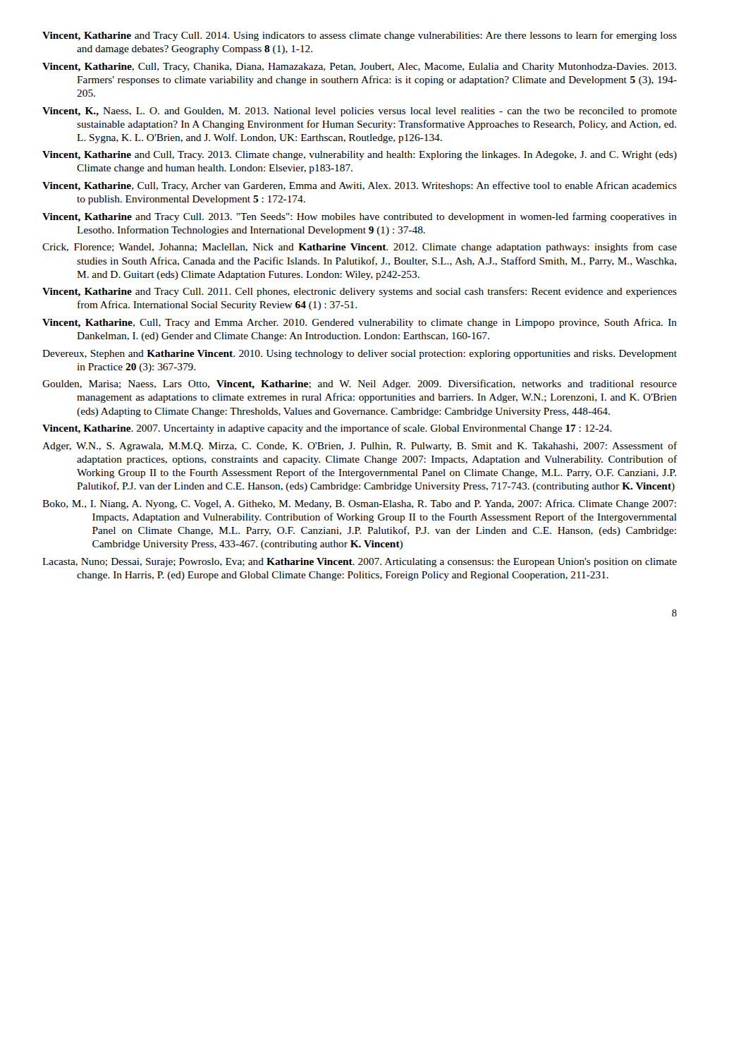Vincent, Katharine and Tracy Cull. 2014. Using indicators to assess climate change vulnerabilities: Are there lessons to learn for emerging loss and damage debates? Geography Compass 8 (1), 1-12.
Vincent, Katharine, Cull, Tracy, Chanika, Diana, Hamazakaza, Petan, Joubert, Alec, Macome, Eulalia and Charity Mutonhodza-Davies. 2013. Farmers' responses to climate variability and change in southern Africa: is it coping or adaptation? Climate and Development 5 (3), 194-205.
Vincent, K., Naess, L. O. and Goulden, M. 2013. National level policies versus local level realities - can the two be reconciled to promote sustainable adaptation? In A Changing Environment for Human Security: Transformative Approaches to Research, Policy, and Action, ed. L. Sygna, K. L. O'Brien, and J. Wolf. London, UK: Earthscan, Routledge, p126-134.
Vincent, Katharine and Cull, Tracy. 2013. Climate change, vulnerability and health: Exploring the linkages. In Adegoke, J. and C. Wright (eds) Climate change and human health. London: Elsevier, p183-187.
Vincent, Katharine, Cull, Tracy, Archer van Garderen, Emma and Awiti, Alex. 2013. Writeshops: An effective tool to enable African academics to publish. Environmental Development 5 : 172-174.
Vincent, Katharine and Tracy Cull. 2013. "Ten Seeds": How mobiles have contributed to development in women-led farming cooperatives in Lesotho. Information Technologies and International Development 9 (1) : 37-48.
Crick, Florence; Wandel, Johanna; Maclellan, Nick and Katharine Vincent. 2012. Climate change adaptation pathways: insights from case studies in South Africa, Canada and the Pacific Islands. In Palutikof, J., Boulter, S.L., Ash, A.J., Stafford Smith, M., Parry, M., Waschka, M. and D. Guitart (eds) Climate Adaptation Futures. London: Wiley, p242-253.
Vincent, Katharine and Tracy Cull. 2011. Cell phones, electronic delivery systems and social cash transfers: Recent evidence and experiences from Africa. International Social Security Review 64 (1) : 37-51.
Vincent, Katharine, Cull, Tracy and Emma Archer. 2010. Gendered vulnerability to climate change in Limpopo province, South Africa. In Dankelman, I. (ed) Gender and Climate Change: An Introduction. London: Earthscan, 160-167.
Devereux, Stephen and Katharine Vincent. 2010. Using technology to deliver social protection: exploring opportunities and risks. Development in Practice 20 (3): 367-379.
Goulden, Marisa; Naess, Lars Otto, Vincent, Katharine; and W. Neil Adger. 2009. Diversification, networks and traditional resource management as adaptations to climate extremes in rural Africa: opportunities and barriers. In Adger, W.N.; Lorenzoni, I. and K. O'Brien (eds) Adapting to Climate Change: Thresholds, Values and Governance. Cambridge: Cambridge University Press, 448-464.
Vincent, Katharine. 2007. Uncertainty in adaptive capacity and the importance of scale. Global Environmental Change 17 : 12-24.
Adger, W.N., S. Agrawala, M.M.Q. Mirza, C. Conde, K. O'Brien, J. Pulhin, R. Pulwarty, B. Smit and K. Takahashi, 2007: Assessment of adaptation practices, options, constraints and capacity. Climate Change 2007: Impacts, Adaptation and Vulnerability. Contribution of Working Group II to the Fourth Assessment Report of the Intergovernmental Panel on Climate Change, M.L. Parry, O.F. Canziani, J.P. Palutikof, P.J. van der Linden and C.E. Hanson, (eds) Cambridge: Cambridge University Press, 717-743. (contributing author K. Vincent)
Boko, M., I. Niang, A. Nyong, C. Vogel, A. Githeko, M. Medany, B. Osman-Elasha, R. Tabo and P. Yanda, 2007: Africa. Climate Change 2007: Impacts, Adaptation and Vulnerability. Contribution of Working Group II to the Fourth Assessment Report of the Intergovernmental Panel on Climate Change, M.L. Parry, O.F. Canziani, J.P. Palutikof, P.J. van der Linden and C.E. Hanson, (eds) Cambridge: Cambridge University Press, 433-467. (contributing author K. Vincent)
Lacasta, Nuno; Dessai, Suraje; Powroslo, Eva; and Katharine Vincent. 2007. Articulating a consensus: the European Union's position on climate change. In Harris, P. (ed) Europe and Global Climate Change: Politics, Foreign Policy and Regional Cooperation, 211-231.
8